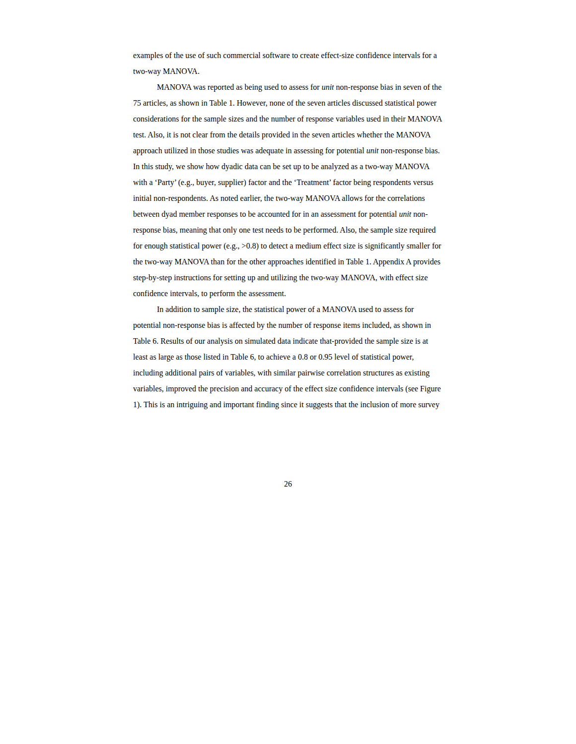examples of the use of such commercial software to create effect-size confidence intervals for a two-way MANOVA.
MANOVA was reported as being used to assess for unit non-response bias in seven of the 75 articles, as shown in Table 1. However, none of the seven articles discussed statistical power considerations for the sample sizes and the number of response variables used in their MANOVA test. Also, it is not clear from the details provided in the seven articles whether the MANOVA approach utilized in those studies was adequate in assessing for potential unit non-response bias. In this study, we show how dyadic data can be set up to be analyzed as a two-way MANOVA with a ‘Party’ (e.g., buyer, supplier) factor and the ‘Treatment’ factor being respondents versus initial non-respondents. As noted earlier, the two-way MANOVA allows for the correlations between dyad member responses to be accounted for in an assessment for potential unit non-response bias, meaning that only one test needs to be performed. Also, the sample size required for enough statistical power (e.g., >0.8) to detect a medium effect size is significantly smaller for the two-way MANOVA than for the other approaches identified in Table 1. Appendix A provides step-by-step instructions for setting up and utilizing the two-way MANOVA, with effect size confidence intervals, to perform the assessment.
In addition to sample size, the statistical power of a MANOVA used to assess for potential non-response bias is affected by the number of response items included, as shown in Table 6. Results of our analysis on simulated data indicate that-provided the sample size is at least as large as those listed in Table 6, to achieve a 0.8 or 0.95 level of statistical power, including additional pairs of variables, with similar pairwise correlation structures as existing variables, improved the precision and accuracy of the effect size confidence intervals (see Figure 1). This is an intriguing and important finding since it suggests that the inclusion of more survey
26